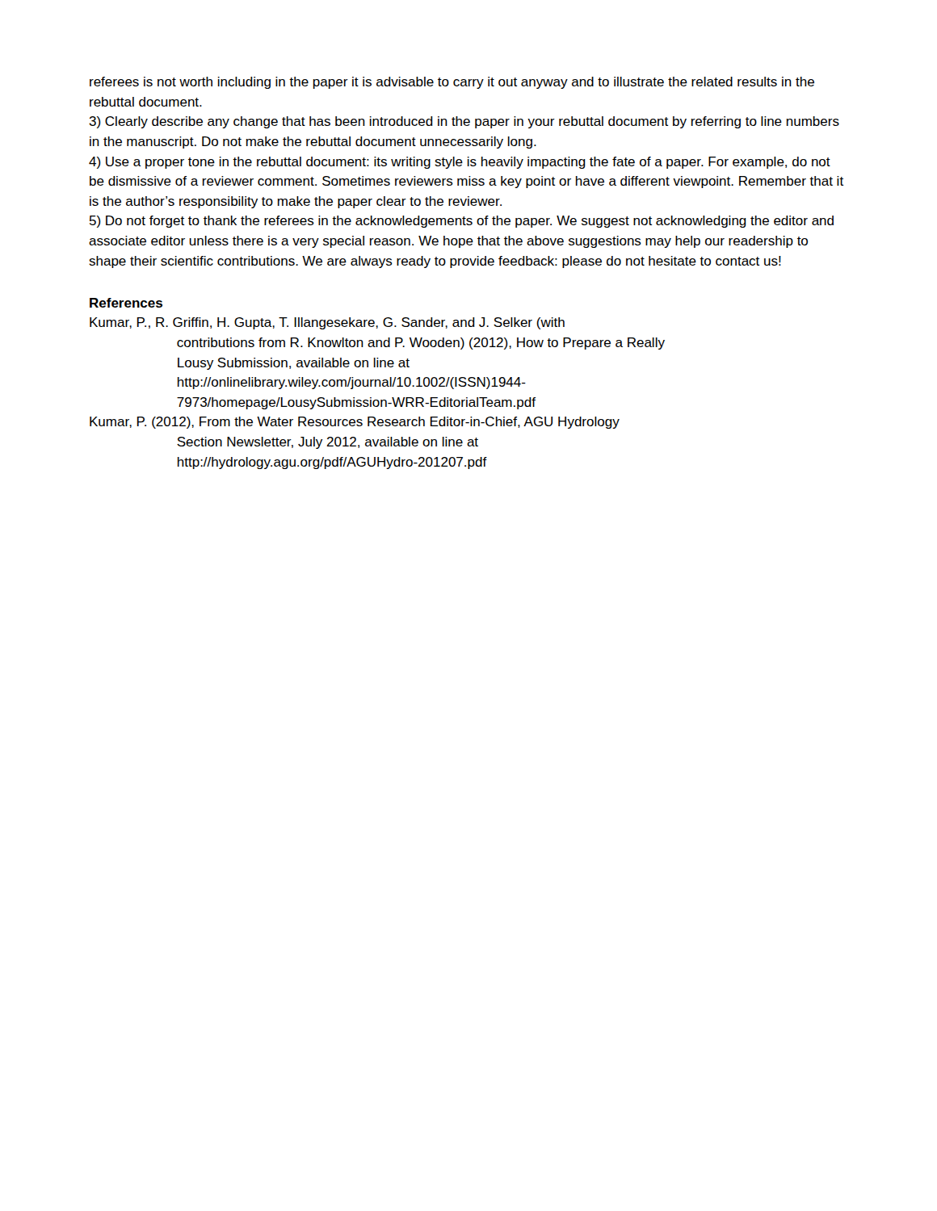referees is not worth including in the paper it is advisable to carry it out anyway and to illustrate the related results in the rebuttal document.
3) Clearly describe any change that has been introduced in the paper in your rebuttal document by referring to line numbers in the manuscript. Do not make the rebuttal document unnecessarily long.
4) Use a proper tone in the rebuttal document: its writing style is heavily impacting the fate of a paper. For example, do not be dismissive of a reviewer comment. Sometimes reviewers miss a key point or have a different viewpoint. Remember that it is the author’s responsibility to make the paper clear to the reviewer.
5) Do not forget to thank the referees in the acknowledgements of the paper. We suggest not acknowledging the editor and associate editor unless there is a very special reason. We hope that the above suggestions may help our readership to shape their scientific contributions. We are always ready to provide feedback: please do not hesitate to contact us!
References
Kumar, P., R. Griffin, H. Gupta, T. Illangesekare, G. Sander, and J. Selker (with contributions from R. Knowlton and P. Wooden) (2012), How to Prepare a Really Lousy Submission, available on line at http://onlinelibrary.wiley.com/journal/10.1002/(ISSN)1944- 7973/homepage/LousySubmission-WRR-EditorialTeam.pdf
Kumar, P. (2012), From the Water Resources Research Editor-in-Chief, AGU Hydrology Section Newsletter, July 2012, available on line at http://hydrology.agu.org/pdf/AGUHydro-201207.pdf